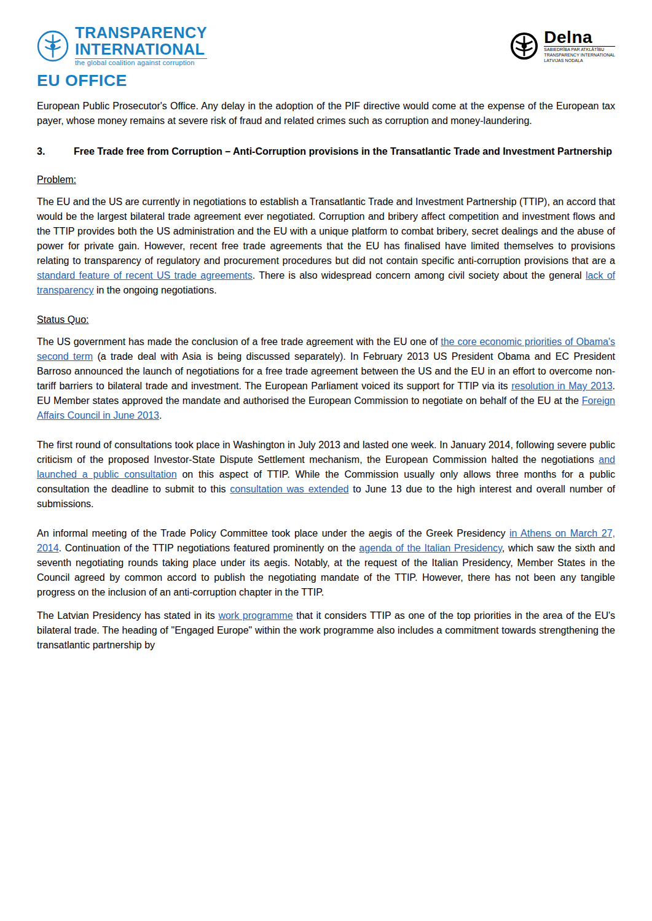TRANSPARENCY
INTERNATIONAL
the global coalition against corruption
EU OFFICE
Delna
SABIEDRĪBA PAR ATKLĀTĪBU
TRANSPARENCY INTERNATIONAL
LATVIJAS NODAĻA
European Public Prosecutor's Office. Any delay in the adoption of the PIF directive would come at the expense of the European tax payer, whose money remains at severe risk of fraud and related crimes such as corruption and money-laundering.
3.
Free Trade free from Corruption – Anti-Corruption provisions in the Transatlantic Trade and Investment Partnership
Problem:
The EU and the US are currently in negotiations to establish a Transatlantic Trade and Investment Partnership (TTIP), an accord that would be the largest bilateral trade agreement ever negotiated. Corruption and bribery affect competition and investment flows and the TTIP provides both the US administration and the EU with a unique platform to combat bribery, secret dealings and the abuse of power for private gain. However, recent free trade agreements that the EU has finalised have limited themselves to provisions relating to transparency of regulatory and procurement procedures but did not contain specific anti-corruption provisions that are a standard feature of recent US trade agreements. There is also widespread concern among civil society about the general lack of transparency in the ongoing negotiations.
Status Quo:
The US government has made the conclusion of a free trade agreement with the EU one of the core economic priorities of Obama's second term (a trade deal with Asia is being discussed separately). In February 2013 US President Obama and EC President Barroso announced the launch of negotiations for a free trade agreement between the US and the EU in an effort to overcome non-tariff barriers to bilateral trade and investment. The European Parliament voiced its support for TTIP via its resolution in May 2013. EU Member states approved the mandate and authorised the European Commission to negotiate on behalf of the EU at the Foreign Affairs Council in June 2013.
The first round of consultations took place in Washington in July 2013 and lasted one week. In January 2014, following severe public criticism of the proposed Investor-State Dispute Settlement mechanism, the European Commission halted the negotiations and launched a public consultation on this aspect of TTIP. While the Commission usually only allows three months for a public consultation the deadline to submit to this consultation was extended to June 13 due to the high interest and overall number of submissions.
An informal meeting of the Trade Policy Committee took place under the aegis of the Greek Presidency in Athens on March 27, 2014. Continuation of the TTIP negotiations featured prominently on the agenda of the Italian Presidency, which saw the sixth and seventh negotiating rounds taking place under its aegis. Notably, at the request of the Italian Presidency, Member States in the Council agreed by common accord to publish the negotiating mandate of the TTIP. However, there has not been any tangible progress on the inclusion of an anti-corruption chapter in the TTIP.
The Latvian Presidency has stated in its work programme that it considers TTIP as one of the top priorities in the area of the EU's bilateral trade. The heading of "Engaged Europe" within the work programme also includes a commitment towards strengthening the transatlantic partnership by